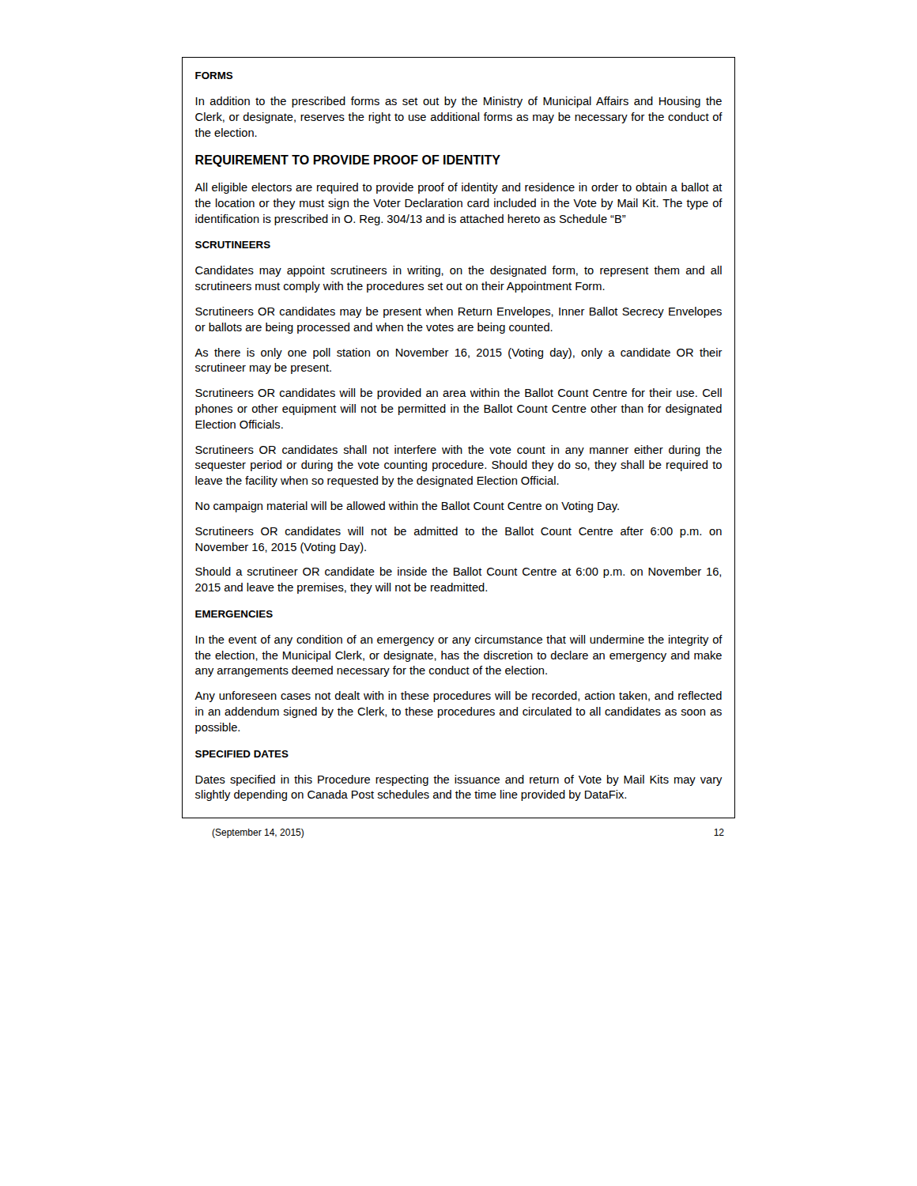FORMS
In addition to the prescribed forms as set out by the Ministry of Municipal Affairs and Housing the Clerk, or designate, reserves the right to use additional forms as may be necessary for the conduct of the election.
REQUIREMENT TO PROVIDE PROOF OF IDENTITY
All eligible electors are required to provide proof of identity and residence in order to obtain a ballot at the location or they must sign the Voter Declaration card included in the Vote by Mail Kit. The type of identification is prescribed in O. Reg. 304/13 and is attached hereto as Schedule “B”
SCRUTINEERS
Candidates may appoint scrutineers in writing, on the designated form, to represent them and all scrutineers must comply with the procedures set out on their Appointment Form.
Scrutineers OR candidates may be present when Return Envelopes, Inner Ballot Secrecy Envelopes or ballots are being processed and when the votes are being counted.
As there is only one poll station on November 16, 2015 (Voting day), only a candidate OR their scrutineer may be present.
Scrutineers OR candidates will be provided an area within the Ballot Count Centre for their use. Cell phones or other equipment will not be permitted in the Ballot Count Centre other than for designated Election Officials.
Scrutineers OR candidates shall not interfere with the vote count in any manner either during the sequester period or during the vote counting procedure. Should they do so, they shall be required to leave the facility when so requested by the designated Election Official.
No campaign material will be allowed within the Ballot Count Centre on Voting Day.
Scrutineers OR candidates will not be admitted to the Ballot Count Centre after 6:00 p.m. on November 16, 2015 (Voting Day).
Should a scrutineer OR candidate be inside the Ballot Count Centre at 6:00 p.m. on November 16, 2015 and leave the premises, they will not be readmitted.
EMERGENCIES
In the event of any condition of an emergency or any circumstance that will undermine the integrity of the election, the Municipal Clerk, or designate, has the discretion to declare an emergency and make any arrangements deemed necessary for the conduct of the election.
Any unforeseen cases not dealt with in these procedures will be recorded, action taken, and reflected in an addendum signed by the Clerk, to these procedures and circulated to all candidates as soon as possible.
SPECIFIED DATES
Dates specified in this Procedure respecting the issuance and return of Vote by Mail Kits may vary slightly depending on Canada Post schedules and the time line provided by DataFix.
(September 14, 2015) 12